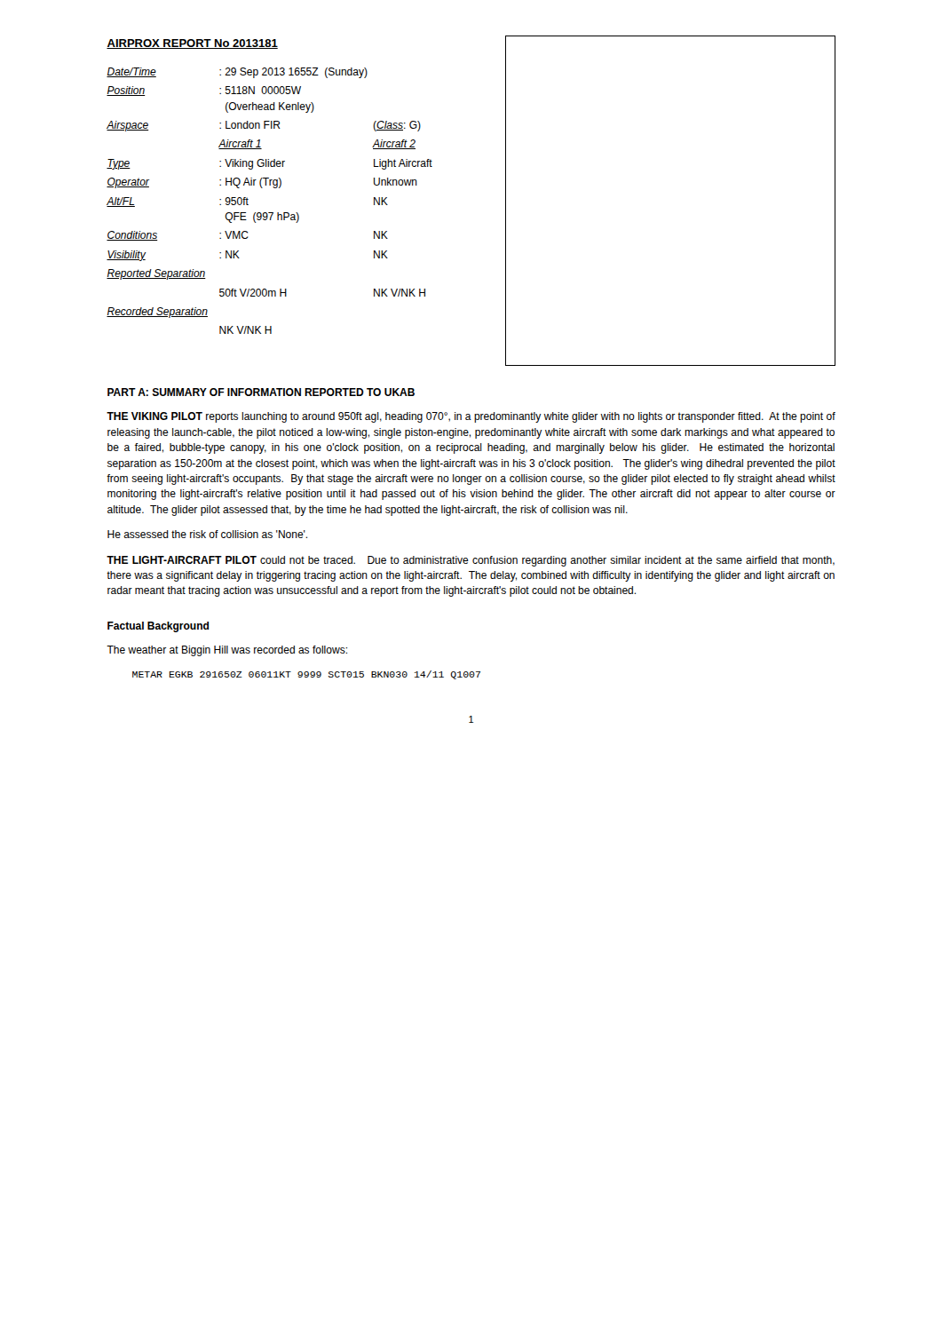AIRPROX REPORT No 2013181
| Date/Time | : 29 Sep 2013 1655Z (Sunday) |
| Position | : 5118N 00005W (Overhead Kenley) |
| Airspace | : London FIR | ( Class : G) |
| | Aircraft 1 | Aircraft 2 |
| Type | : Viking Glider | Light Aircraft |
| Operator | : HQ Air (Trg) | Unknown |
| Alt/FL | : 950ft QFE (997 hPa) | NK |
| Conditions | : VMC | NK |
| Visibility | : NK | NK |
| Reported Separation | |
| | 50ft V/200m H | NK V/NK H |
| Recorded Separation | |
| | NK V/NK H |
PART A: SUMMARY OF INFORMATION REPORTED TO UKAB
THE VIKING PILOT reports launching to around 950ft agl, heading 070°, in a predominantly white glider with no lights or transponder fitted. At the point of releasing the launch-cable, the pilot noticed a low-wing, single piston-engine, predominantly white aircraft with some dark markings and what appeared to be a faired, bubble-type canopy, in his one o'clock position, on a reciprocal heading, and marginally below his glider. He estimated the horizontal separation as 150-200m at the closest point, which was when the light-aircraft was in his 3 o'clock position. The glider's wing dihedral prevented the pilot from seeing light-aircraft's occupants. By that stage the aircraft were no longer on a collision course, so the glider pilot elected to fly straight ahead whilst monitoring the light-aircraft's relative position until it had passed out of his vision behind the glider. The other aircraft did not appear to alter course or altitude. The glider pilot assessed that, by the time he had spotted the light-aircraft, the risk of collision was nil.
He assessed the risk of collision as 'None'.
THE LIGHT-AIRCRAFT PILOT could not be traced. Due to administrative confusion regarding another similar incident at the same airfield that month, there was a significant delay in triggering tracing action on the light-aircraft. The delay, combined with difficulty in identifying the glider and light aircraft on radar meant that tracing action was unsuccessful and a report from the light-aircraft's pilot could not be obtained.
Factual Background
The weather at Biggin Hill was recorded as follows:
METAR EGKB 291650Z 06011KT 9999 SCT015 BKN030 14/11 Q1007
1